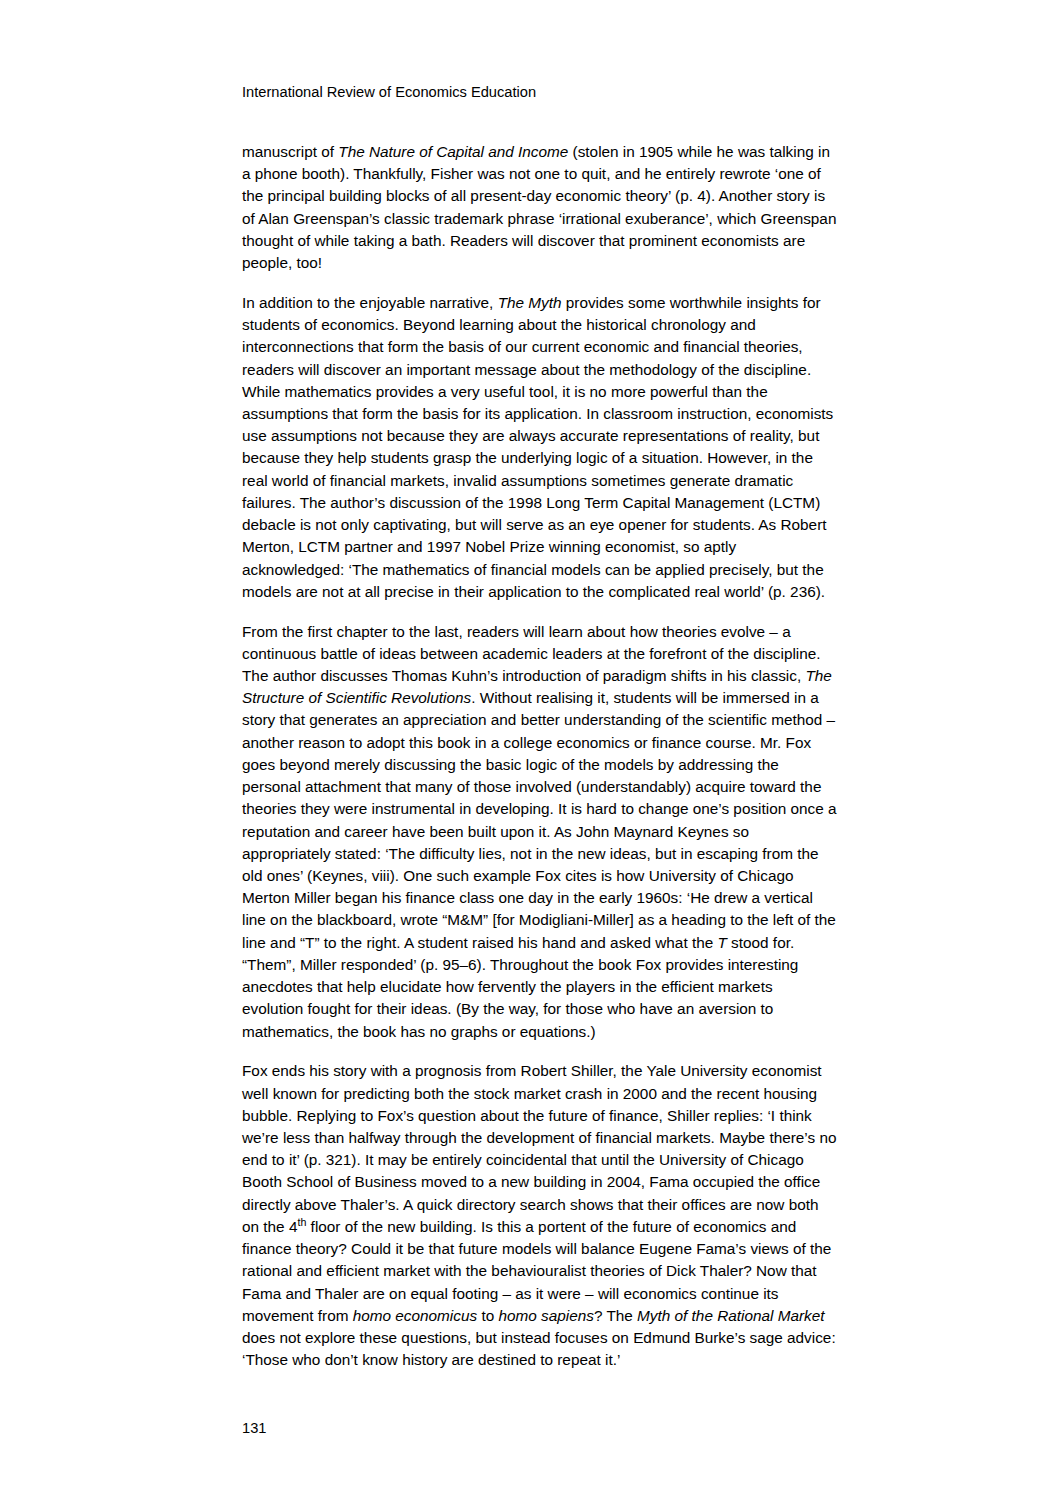International Review of Economics Education
manuscript of The Nature of Capital and Income (stolen in 1905 while he was talking in a phone booth). Thankfully, Fisher was not one to quit, and he entirely rewrote ‘one of the principal building blocks of all present-day economic theory’ (p. 4). Another story is of Alan Greenspan’s classic trademark phrase ‘irrational exuberance’, which Greenspan thought of while taking a bath. Readers will discover that prominent economists are people, too!
In addition to the enjoyable narrative, The Myth provides some worthwhile insights for students of economics. Beyond learning about the historical chronology and interconnections that form the basis of our current economic and financial theories, readers will discover an important message about the methodology of the discipline. While mathematics provides a very useful tool, it is no more powerful than the assumptions that form the basis for its application. In classroom instruction, economists use assumptions not because they are always accurate representations of reality, but because they help students grasp the underlying logic of a situation. However, in the real world of financial markets, invalid assumptions sometimes generate dramatic failures. The author’s discussion of the 1998 Long Term Capital Management (LCTM) debacle is not only captivating, but will serve as an eye opener for students. As Robert Merton, LCTM partner and 1997 Nobel Prize winning economist, so aptly acknowledged: ‘The mathematics of financial models can be applied precisely, but the models are not at all precise in their application to the complicated real world’ (p. 236).
From the first chapter to the last, readers will learn about how theories evolve – a continuous battle of ideas between academic leaders at the forefront of the discipline. The author discusses Thomas Kuhn’s introduction of paradigm shifts in his classic, The Structure of Scientific Revolutions. Without realising it, students will be immersed in a story that generates an appreciation and better understanding of the scientific method – another reason to adopt this book in a college economics or finance course. Mr. Fox goes beyond merely discussing the basic logic of the models by addressing the personal attachment that many of those involved (understandably) acquire toward the theories they were instrumental in developing. It is hard to change one’s position once a reputation and career have been built upon it. As John Maynard Keynes so appropriately stated: ‘The difficulty lies, not in the new ideas, but in escaping from the old ones’ (Keynes, viii). One such example Fox cites is how University of Chicago Merton Miller began his finance class one day in the early 1960s: ‘He drew a vertical line on the blackboard, wrote “M&M” [for Modigliani-Miller] as a heading to the left of the line and “T” to the right. A student raised his hand and asked what the T stood for. “Them”, Miller responded’ (p. 95–6). Throughout the book Fox provides interesting anecdotes that help elucidate how fervently the players in the efficient markets evolution fought for their ideas. (By the way, for those who have an aversion to mathematics, the book has no graphs or equations.)
Fox ends his story with a prognosis from Robert Shiller, the Yale University economist well known for predicting both the stock market crash in 2000 and the recent housing bubble. Replying to Fox’s question about the future of finance, Shiller replies: ‘I think we’re less than halfway through the development of financial markets. Maybe there’s no end to it’ (p. 321). It may be entirely coincidental that until the University of Chicago Booth School of Business moved to a new building in 2004, Fama occupied the office directly above Thaler’s. A quick directory search shows that their offices are now both on the 4th floor of the new building. Is this a portent of the future of economics and finance theory? Could it be that future models will balance Eugene Fama’s views of the rational and efficient market with the behaviouralist theories of Dick Thaler? Now that Fama and Thaler are on equal footing – as it were – will economics continue its movement from homo economicus to homo sapiens? The Myth of the Rational Market does not explore these questions, but instead focuses on Edmund Burke’s sage advice: ‘Those who don’t know history are destined to repeat it.’
131